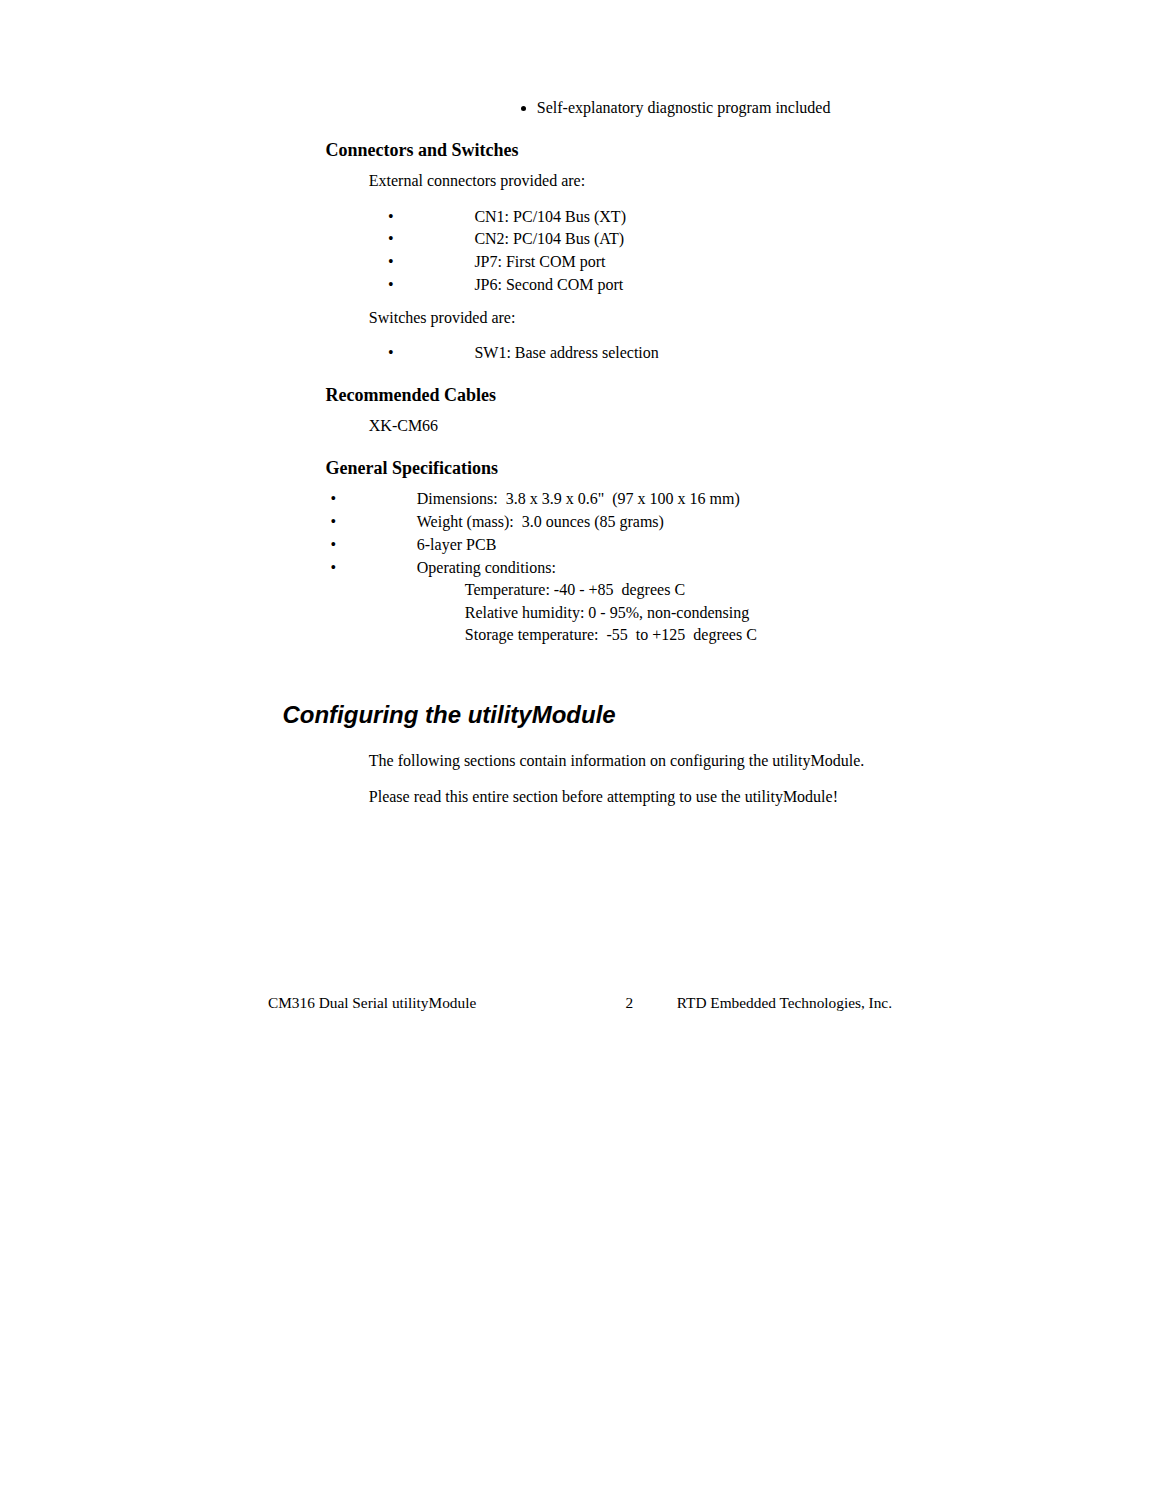Self-explanatory diagnostic program included
Connectors and Switches
External connectors provided are:
•CN1: PC/104 Bus (XT)
•CN2: PC/104 Bus (AT)
•JP7: First COM port
•JP6: Second COM port
Switches provided are:
•SW1: Base address selection
Recommended Cables
XK-CM66
General Specifications
•Dimensions: 3.8 x 3.9 x 0.6" (97 x 100 x 16 mm)
•Weight (mass): 3.0 ounces (85 grams)
•6-layer PCB
•Operating conditions:
Temperature: -40 - +85 degrees C
Relative humidity: 0 - 95%, non-condensing
Storage temperature: -55 to +125 degrees C
Configuring the utilityModule
The following sections contain information on configuring the utilityModule.
Please read this entire section before attempting to use the utilityModule!
CM316 Dual Serial utilityModule
2
RTD Embedded Technologies, Inc.